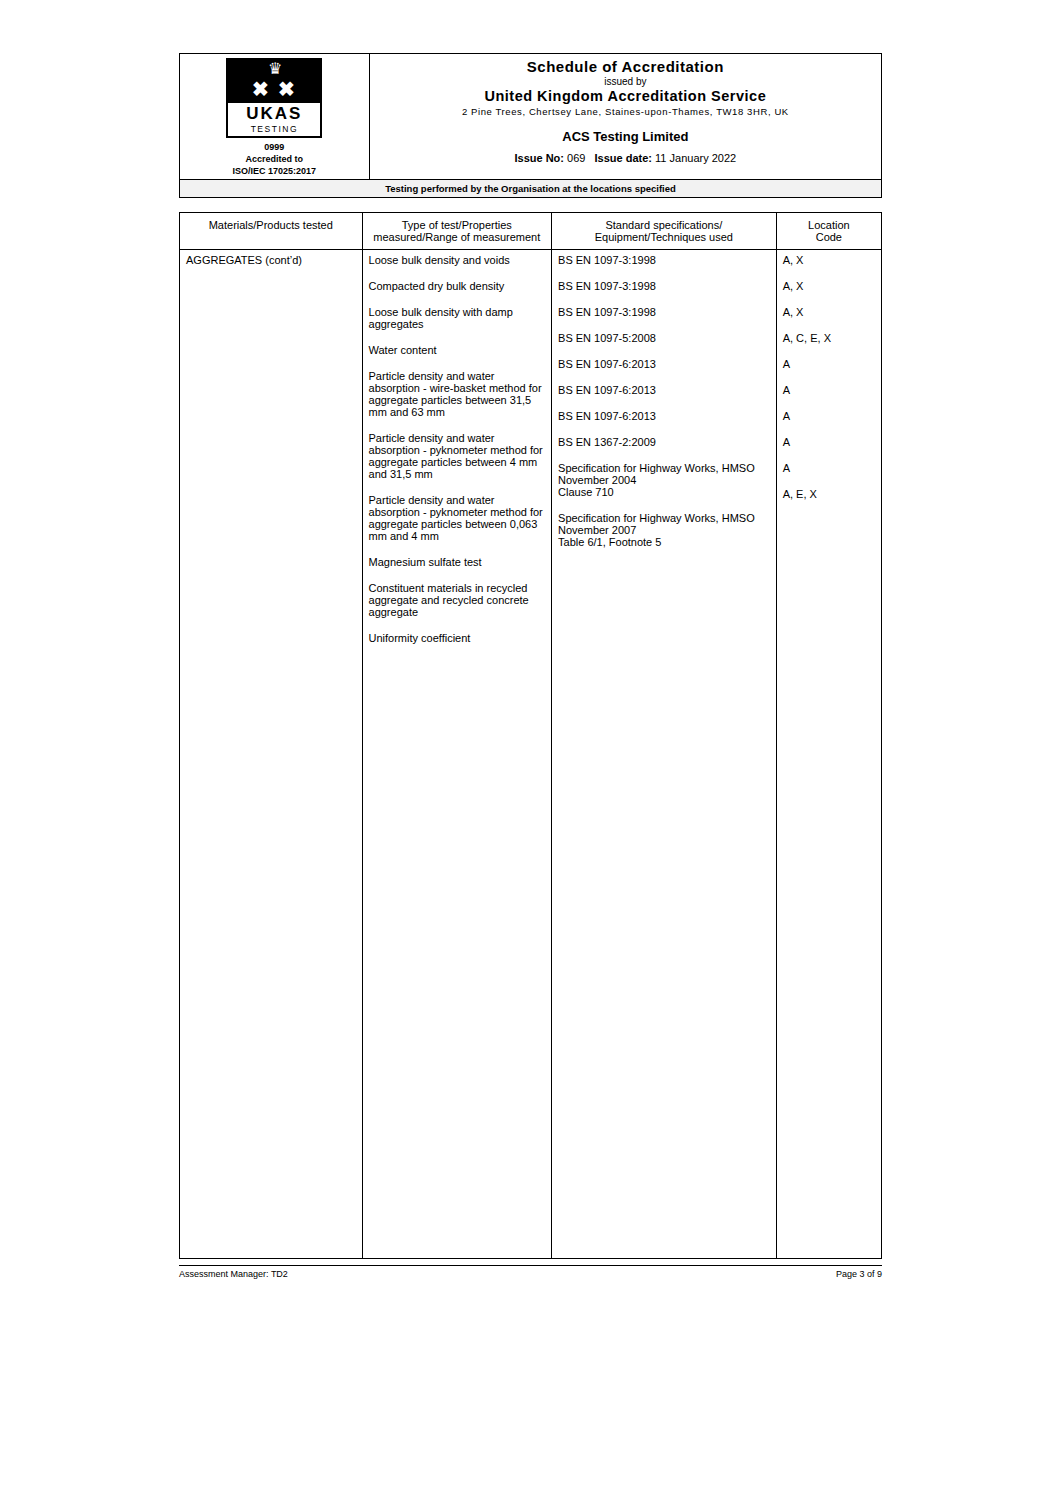| ♛ ✖ ✖ UKAS TESTING 0999 Accredited to ISO/IEC 17025:2017 | Schedule of Accreditation issued by United Kingdom Accreditation Service 2 Pine Trees, Chertsey Lane, Staines-upon-Thames, TW18 3HR, UK ACS Testing Limited Issue No: 069 Issue date: 11 January 2022 |
Testing performed by the Organisation at the locations specified
| Materials/Products tested | Type of test/Properties measured/Range of measurement | Standard specifications/ Equipment/Techniques used | Location Code |
| --- | --- | --- | --- |
| AGGREGATES (cont’d) | Loose bulk density and voids Compacted dry bulk density Loose bulk density with damp aggregates Water content Particle density and water absorption - wire-basket method for aggregate particles between 31,5 mm and 63 mm Particle density and water absorption - pyknometer method for aggregate particles between 4 mm and 31,5 mm Particle density and water absorption - pyknometer method for aggregate particles between 0,063 mm and 4 mm Magnesium sulfate test Constituent materials in recycled aggregate and recycled concrete aggregate Uniformity coefficient | BS EN 1097-3:1998 BS EN 1097-3:1998 BS EN 1097-3:1998 BS EN 1097-5:2008 BS EN 1097-6:2013 BS EN 1097-6:2013 BS EN 1097-6:2013 BS EN 1367-2:2009 Specification for Highway Works, HMSO November 2004 Clause 710 Specification for Highway Works, HMSO November 2007 Table 6/1, Footnote 5 | A, X A, X A, X A, C, E, X A A A A A A, E, X |
Assessment Manager: TD2
Page 3 of 9